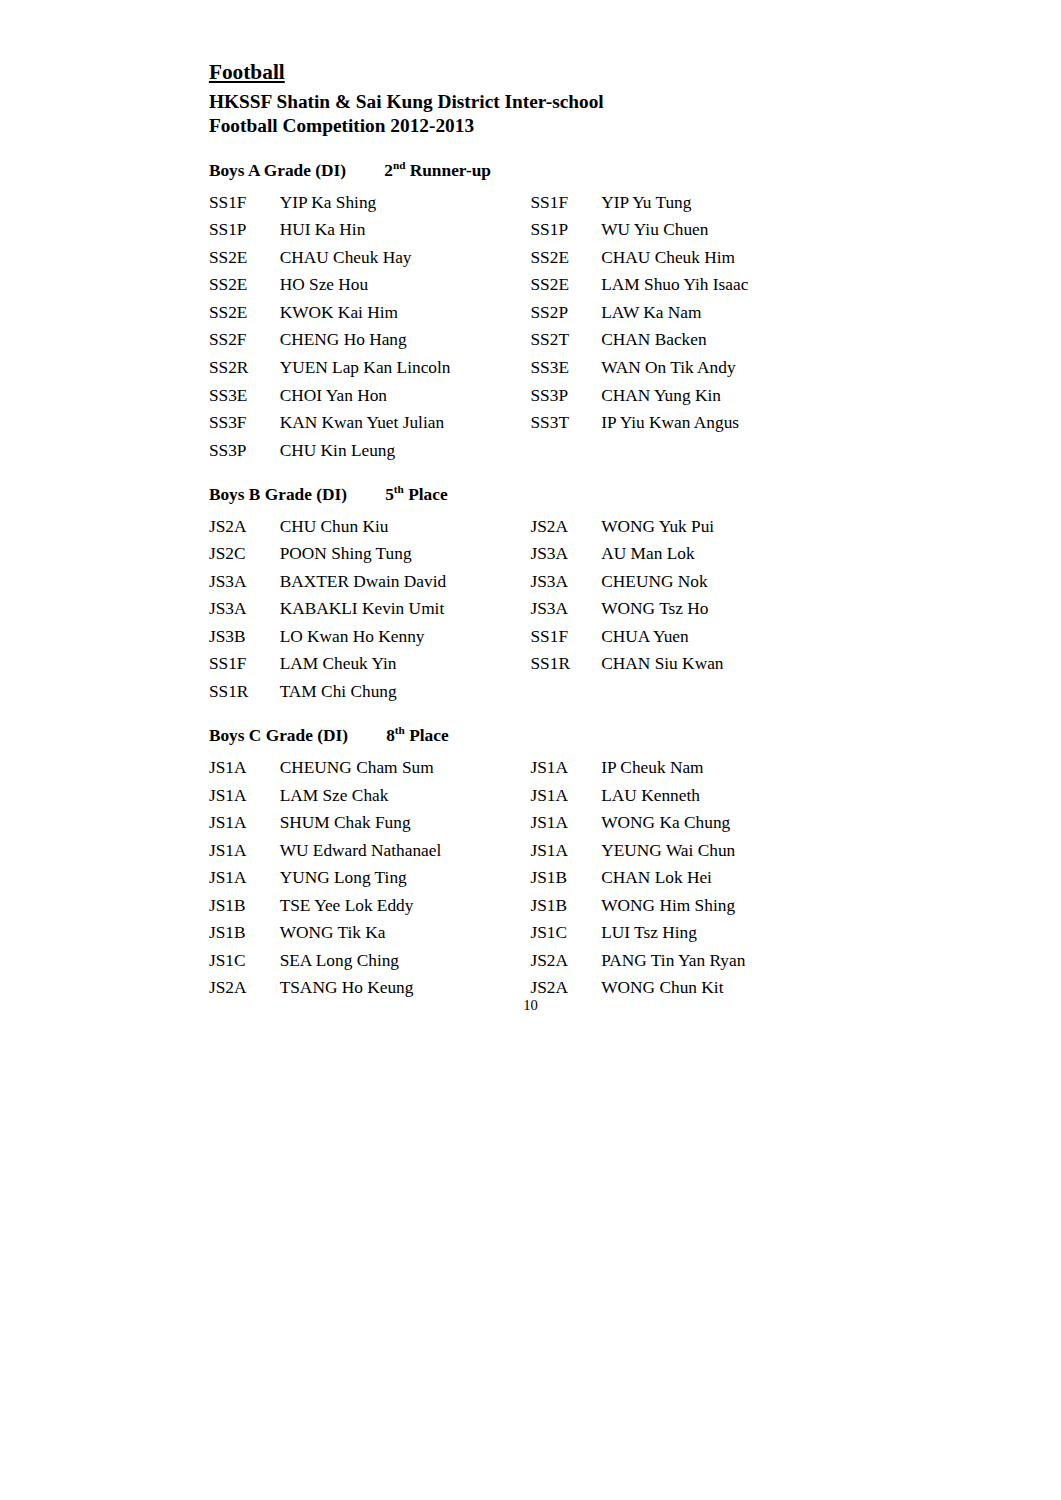Football
HKSSF Shatin & Sai Kung District Inter-school
Football Competition 2012-2013
Boys A Grade (DI)2nd Runner-up
| SS1F | YIP Ka Shing | SS1F | YIP Yu Tung |
| SS1P | HUI Ka Hin | SS1P | WU Yiu Chuen |
| SS2E | CHAU Cheuk Hay | SS2E | CHAU Cheuk Him |
| SS2E | HO Sze Hou | SS2E | LAM Shuo Yih Isaac |
| SS2E | KWOK Kai Him | SS2P | LAW Ka Nam |
| SS2F | CHENG Ho Hang | SS2T | CHAN Backen |
| SS2R | YUEN Lap Kan Lincoln | SS3E | WAN On Tik Andy |
| SS3E | CHOI Yan Hon | SS3P | CHAN Yung Kin |
| SS3F | KAN Kwan Yuet Julian | SS3T | IP Yiu Kwan Angus |
| SS3P | CHU Kin Leung | | |
Boys B Grade (DI)5th Place
| JS2A | CHU Chun Kiu | JS2A | WONG Yuk Pui |
| JS2C | POON Shing Tung | JS3A | AU Man Lok |
| JS3A | BAXTER Dwain David | JS3A | CHEUNG Nok |
| JS3A | KABAKLI Kevin Umit | JS3A | WONG Tsz Ho |
| JS3B | LO Kwan Ho Kenny | SS1F | CHUA Yuen |
| SS1F | LAM Cheuk Yin | SS1R | CHAN Siu Kwan |
| SS1R | TAM Chi Chung | | |
Boys C Grade (DI)8th Place
| JS1A | CHEUNG Cham Sum | JS1A | IP Cheuk Nam |
| JS1A | LAM Sze Chak | JS1A | LAU Kenneth |
| JS1A | SHUM Chak Fung | JS1A | WONG Ka Chung |
| JS1A | WU Edward Nathanael | JS1A | YEUNG Wai Chun |
| JS1A | YUNG Long Ting | JS1B | CHAN Lok Hei |
| JS1B | TSE Yee Lok Eddy | JS1B | WONG Him Shing |
| JS1B | WONG Tik Ka | JS1C | LUI Tsz Hing |
| JS1C | SEA Long Ching | JS2A | PANG Tin Yan Ryan |
| JS2A | TSANG Ho Keung | JS2A | WONG Chun Kit |
10